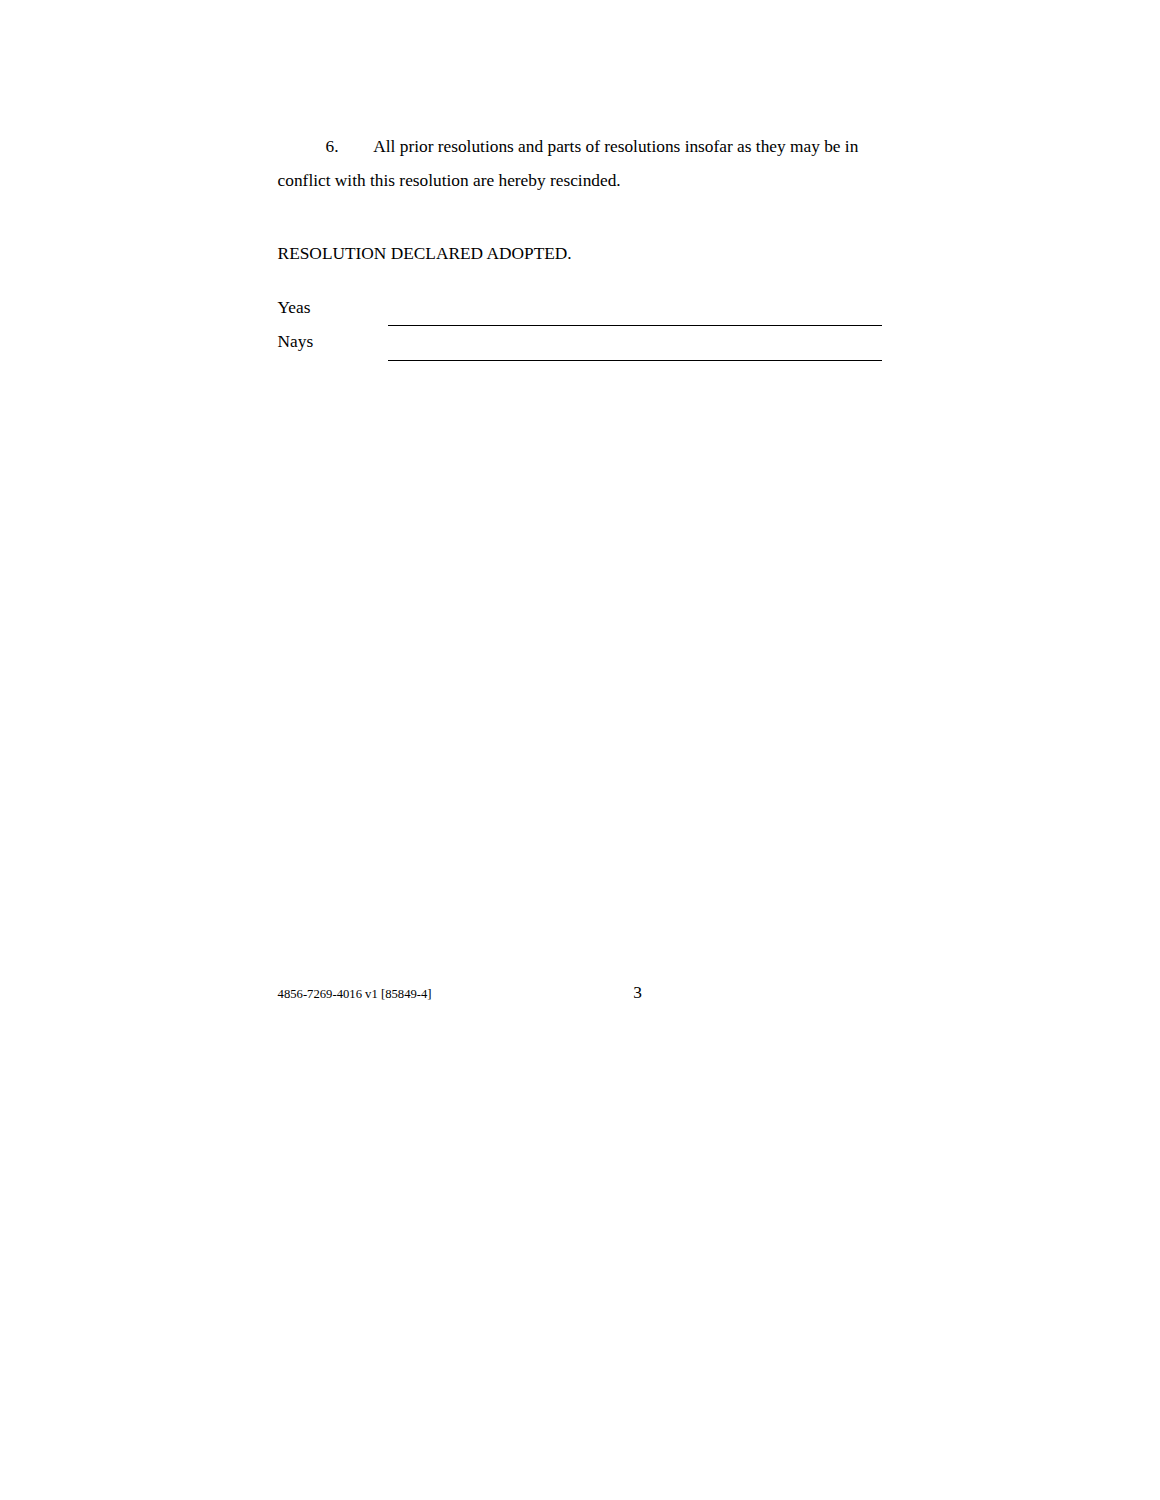6. All prior resolutions and parts of resolutions insofar as they may be in conflict with this resolution are hereby rescinded.
RESOLUTION DECLARED ADOPTED.
| Yeas | |
| Nays | |
4856-7269-4016 v1 [85849-4] 3